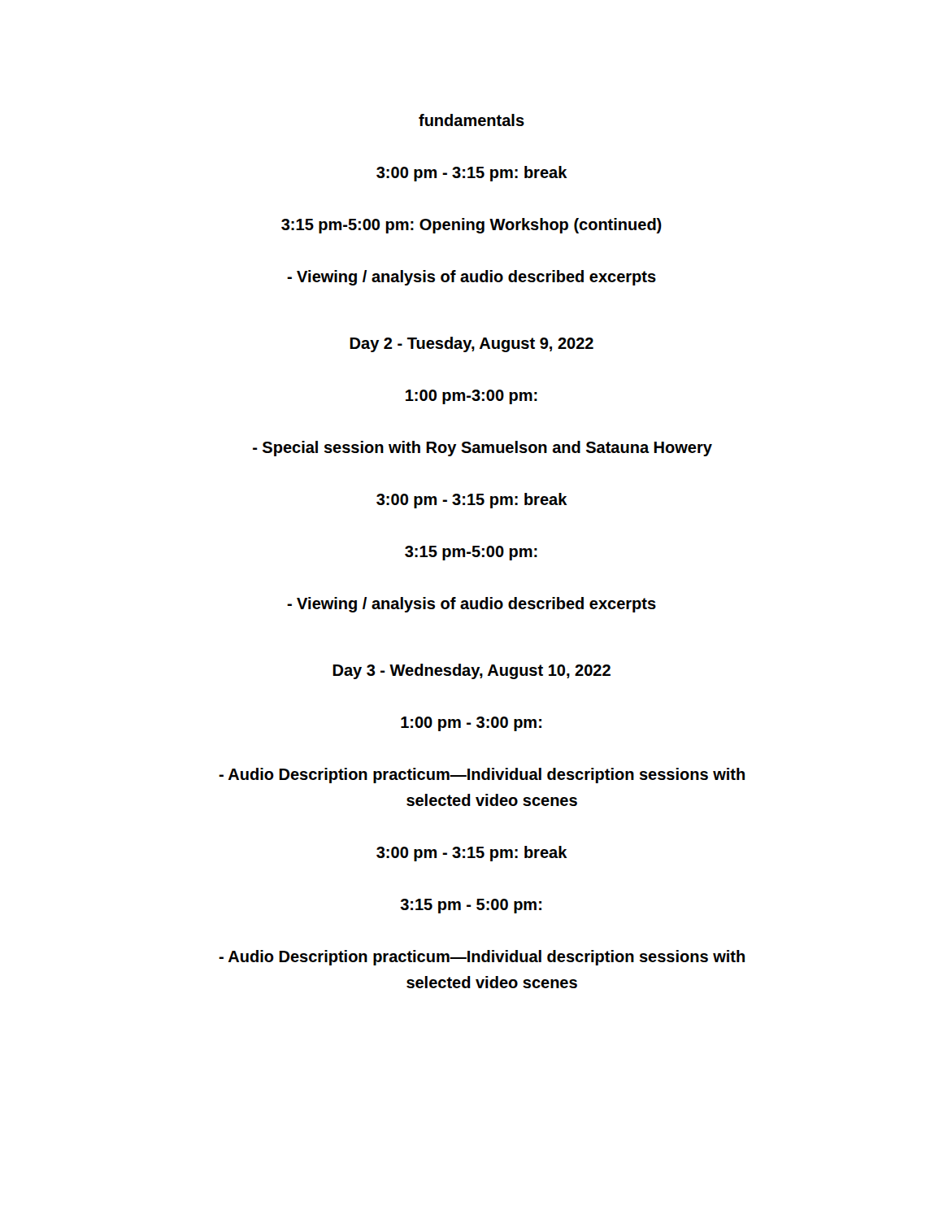fundamentals
3:00 pm - 3:15 pm: break
3:15 pm-5:00 pm: Opening Workshop (continued)
- Viewing / analysis of audio described excerpts
Day 2 - Tuesday, August 9, 2022
1:00 pm-3:00 pm:
- Special session with Roy Samuelson and Satauna Howery
3:00 pm - 3:15 pm: break
3:15 pm-5:00 pm:
- Viewing / analysis of audio described excerpts
Day 3 - Wednesday, August 10, 2022
1:00 pm - 3:00 pm:
- Audio Description practicum—Individual description sessions with selected video scenes
3:00 pm - 3:15 pm: break
3:15 pm - 5:00 pm:
- Audio Description practicum—Individual description sessions with selected video scenes